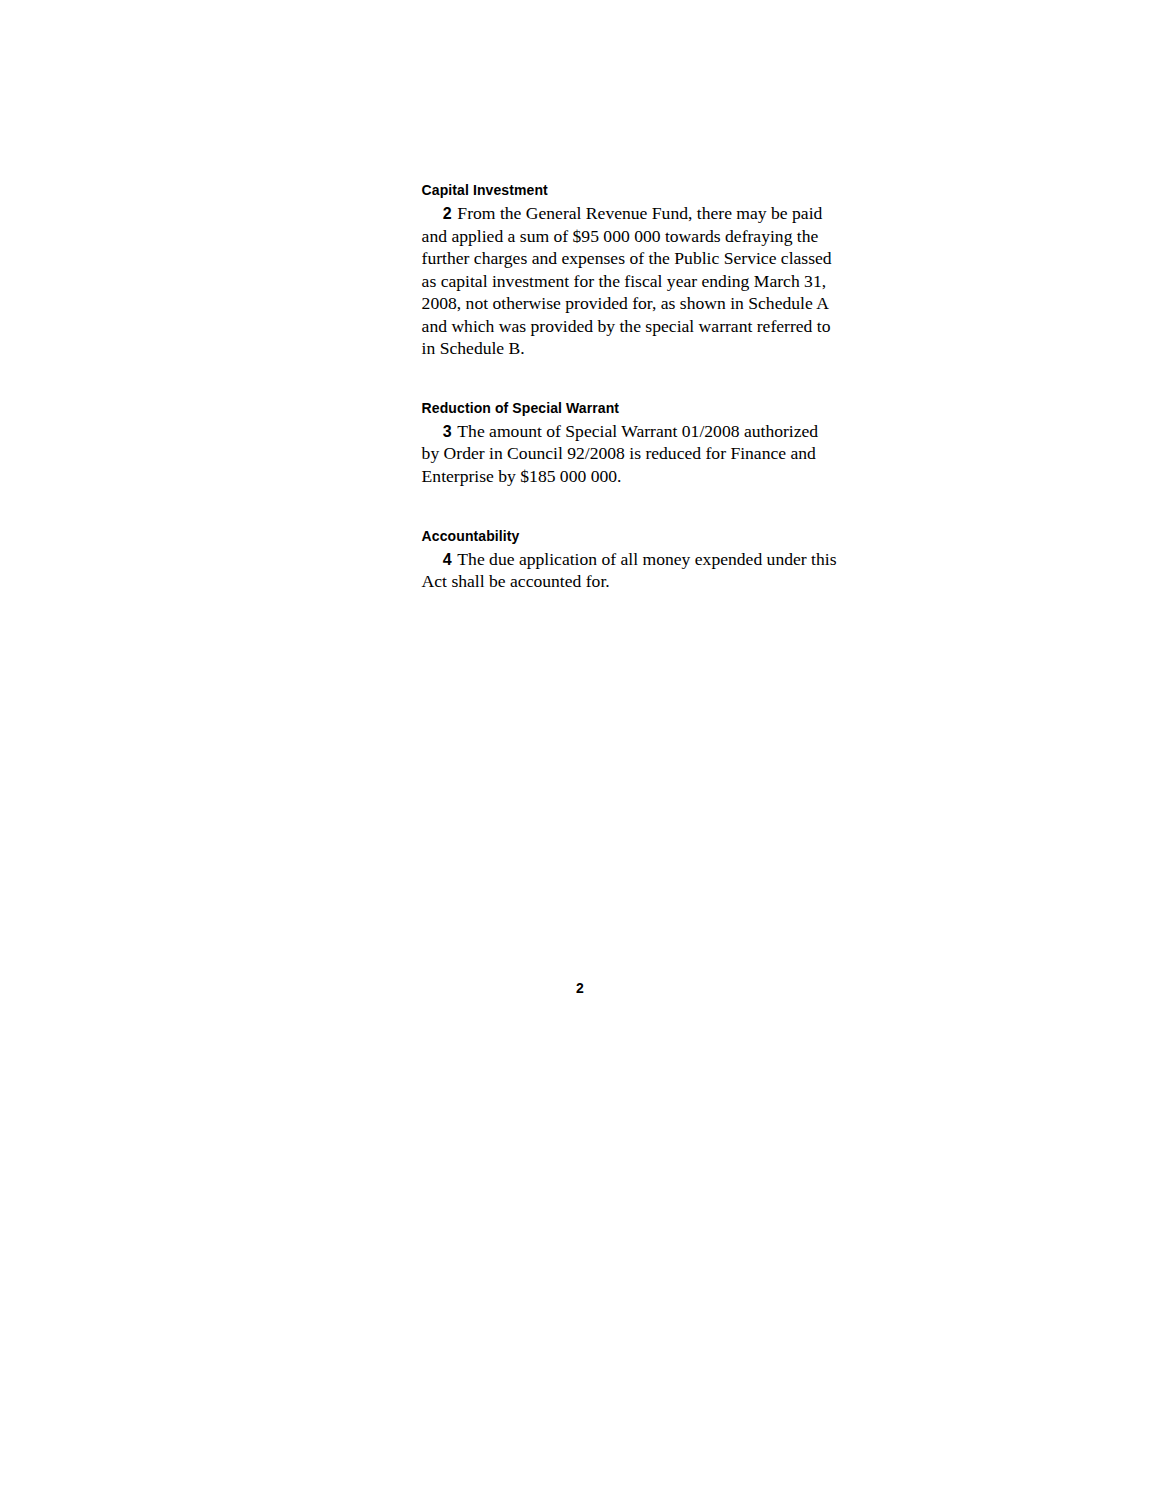Capital Investment
2 From the General Revenue Fund, there may be paid and applied a sum of $95 000 000 towards defraying the further charges and expenses of the Public Service classed as capital investment for the fiscal year ending March 31, 2008, not otherwise provided for, as shown in Schedule A and which was provided by the special warrant referred to in Schedule B.
Reduction of Special Warrant
3 The amount of Special Warrant 01/2008 authorized by Order in Council 92/2008 is reduced for Finance and Enterprise by $185 000 000.
Accountability
4 The due application of all money expended under this Act shall be accounted for.
2